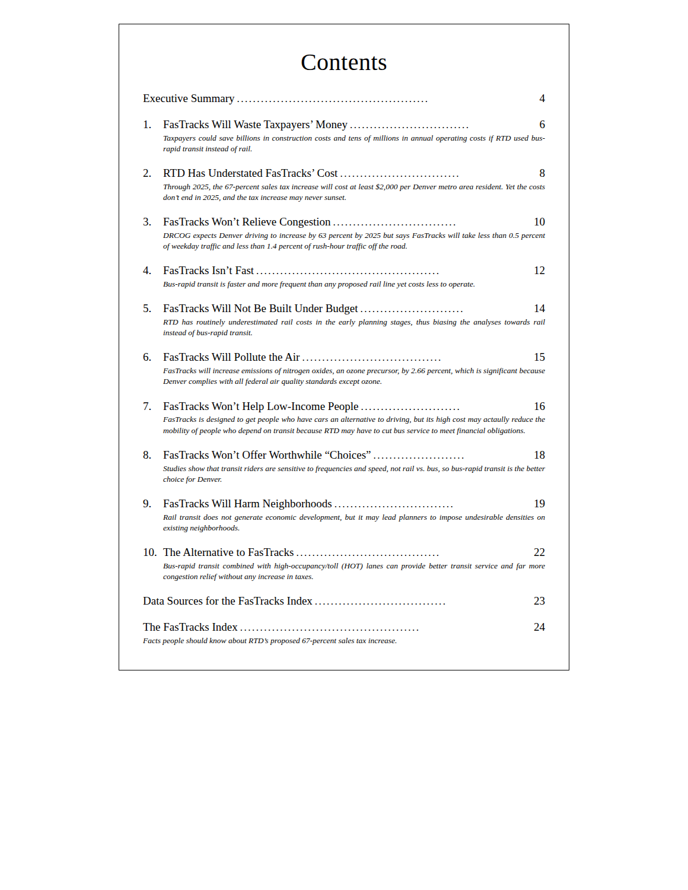Contents
Executive Summary ................................................ 4
1. FasTracks Will Waste Taxpayers’ Money .............................. 6
Taxpayers could save billions in construction costs and tens of millions in annual operating costs if RTD used bus-rapid transit instead of rail.
2. RTD Has Understated FasTracks’ Cost .............................. 8
Through 2025, the 67-percent sales tax increase will cost at least $2,000 per Denver metro area resident. Yet the costs don’t end in 2025, and the tax increase may never sunset.
3. FasTracks Won’t Relieve Congestion ............................... 10
DRCOG expects Denver driving to increase by 63 percent by 2025 but says FasTracks will take less than 0.5 percent of weekday traffic and less than 1.4 percent of rush-hour traffic off the road.
4. FasTracks Isn’t Fast .............................................. 12
Bus-rapid transit is faster and more frequent than any proposed rail line yet costs less to operate.
5. FasTracks Will Not Be Built Under Budget .......................... 14
RTD has routinely underestimated rail costs in the early planning stages, thus biasing the analyses towards rail instead of bus-rapid transit.
6. FasTracks Will Pollute the Air ................................... 15
FasTracks will increase emissions of nitrogen oxides, an ozone precursor, by 2.66 percent, which is significant because Denver complies with all federal air quality standards except ozone.
7. FasTracks Won’t Help Low-Income People ......................... 16
FasTracks is designed to get people who have cars an alternative to driving, but its high cost may actaully reduce the mobility of people who depend on transit because RTD may have to cut bus service to meet financial obligations.
8. FasTracks Won’t Offer Worthwhile “Choices” ....................... 18
Studies show that transit riders are sensitive to frequencies and speed, not rail vs. bus, so bus-rapid transit is the better choice for Denver.
9. FasTracks Will Harm Neighborhoods .............................. 19
Rail transit does not generate economic development, but it may lead planners to impose undesirable densities on existing neighborhoods.
10. The Alternative to FasTracks .................................... 22
Bus-rapid transit combined with high-occupancy/toll (HOT) lanes can provide better transit service and far more congestion relief without any increase in taxes.
Data Sources for the FasTracks Index ................................. 23
The FasTracks Index ............................................. 24
Facts people should know about RTD’s proposed 67-percent sales tax increase.